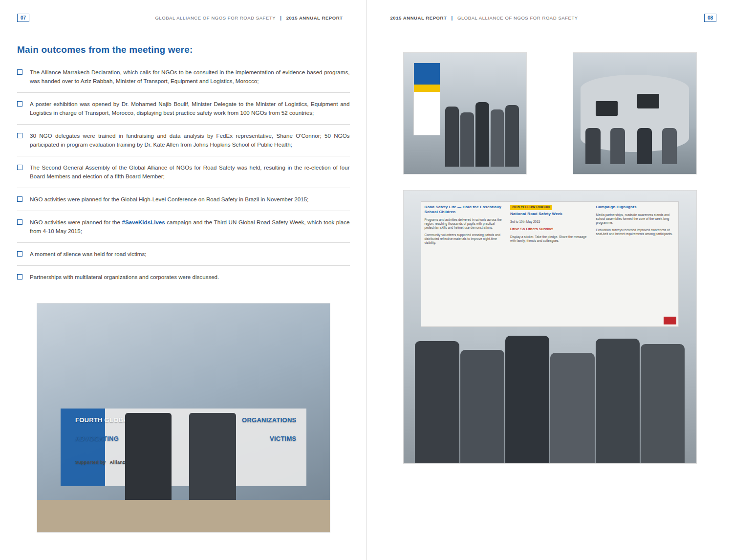07 GLOBAL ALLIANCE OF NGOS FOR ROAD SAFETY | 2015 ANNUAL REPORT
Main outcomes from the meeting were:
The Alliance Marrakech Declaration, which calls for NGOs to be consulted in the implementation of evidence-based programs, was handed over to Aziz Rabbah, Minister of Transport, Equipment and Logistics, Morocco;
A poster exhibition was opened by Dr. Mohamed Najib Boulif, Minister Delegate to the Minister of Logistics, Equipment and Logistics in charge of Transport, Morocco, displaying best practice safety work from 100 NGOs from 52 countries;
30 NGO delegates were trained in fundraising and data analysis by FedEx representative, Shane O'Connor; 50 NGOs participated in program evaluation training by Dr. Kate Allen from Johns Hopkins School of Public Health;
The Second General Assembly of the Global Alliance of NGOs for Road Safety was held, resulting in the re-election of four Board Members and election of a fifth Board Member;
NGO activities were planned for the Global High-Level Conference on Road Safety in Brazil in November 2015;
NGO activities were planned for the #SaveKidsLives campaign and the Third UN Global Road Safety Week, which took place from 4-10 May 2015;
A moment of silence was held for road victims;
Partnerships with multilateral organizations and corporates were discussed.
FOURTH GLOBAL MEETING ADVOCATING ORGANIZATIONS VICTIMS Supported by Allianz FedEx SGS
2015 ANNUAL REPORT | GLOBAL ALLIANCE OF NGOS FOR ROAD SAFETY 08
Road Safety Life — Hold the Essentially School Children
Programs and activities delivered in schools across the region, reaching thousands of pupils with practical pedestrian skills and helmet use demonstrations.
Community volunteers supported crossing patrols and distributed reflective materials to improve night-time visibility.
2015 YELLOW RIBBON
National Road Safety Week
3rd to 10th May 2015
Drive So Others Survive!
Display a sticker. Take the pledge. Share the message with family, friends and colleagues.
Campaign Highlights
Media partnerships, roadside awareness stands and school assemblies formed the core of the week-long programme.
Evaluation surveys recorded improved awareness of seat-belt and helmet requirements among participants.